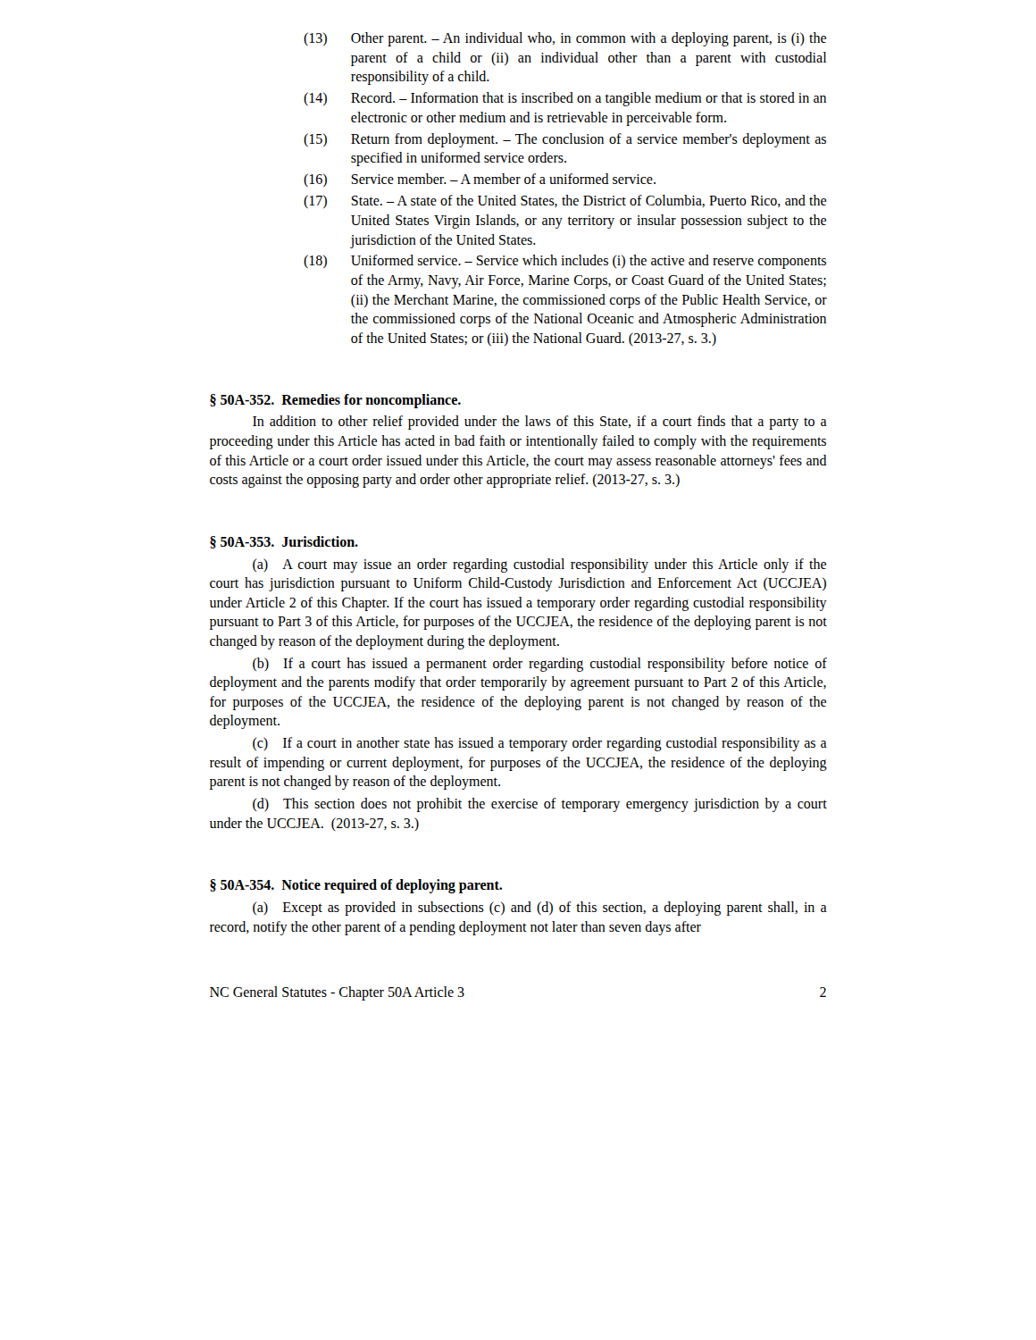(13) Other parent. – An individual who, in common with a deploying parent, is (i) the parent of a child or (ii) an individual other than a parent with custodial responsibility of a child.
(14) Record. – Information that is inscribed on a tangible medium or that is stored in an electronic or other medium and is retrievable in perceivable form.
(15) Return from deployment. – The conclusion of a service member's deployment as specified in uniformed service orders.
(16) Service member. – A member of a uniformed service.
(17) State. – A state of the United States, the District of Columbia, Puerto Rico, and the United States Virgin Islands, or any territory or insular possession subject to the jurisdiction of the United States.
(18) Uniformed service. – Service which includes (i) the active and reserve components of the Army, Navy, Air Force, Marine Corps, or Coast Guard of the United States; (ii) the Merchant Marine, the commissioned corps of the Public Health Service, or the commissioned corps of the National Oceanic and Atmospheric Administration of the United States; or (iii) the National Guard. (2013-27, s. 3.)
§ 50A-352. Remedies for noncompliance.
In addition to other relief provided under the laws of this State, if a court finds that a party to a proceeding under this Article has acted in bad faith or intentionally failed to comply with the requirements of this Article or a court order issued under this Article, the court may assess reasonable attorneys' fees and costs against the opposing party and order other appropriate relief. (2013-27, s. 3.)
§ 50A-353. Jurisdiction.
(a) A court may issue an order regarding custodial responsibility under this Article only if the court has jurisdiction pursuant to Uniform Child-Custody Jurisdiction and Enforcement Act (UCCJEA) under Article 2 of this Chapter. If the court has issued a temporary order regarding custodial responsibility pursuant to Part 3 of this Article, for purposes of the UCCJEA, the residence of the deploying parent is not changed by reason of the deployment during the deployment.
(b) If a court has issued a permanent order regarding custodial responsibility before notice of deployment and the parents modify that order temporarily by agreement pursuant to Part 2 of this Article, for purposes of the UCCJEA, the residence of the deploying parent is not changed by reason of the deployment.
(c) If a court in another state has issued a temporary order regarding custodial responsibility as a result of impending or current deployment, for purposes of the UCCJEA, the residence of the deploying parent is not changed by reason of the deployment.
(d) This section does not prohibit the exercise of temporary emergency jurisdiction by a court under the UCCJEA. (2013-27, s. 3.)
§ 50A-354. Notice required of deploying parent.
(a) Except as provided in subsections (c) and (d) of this section, a deploying parent shall, in a record, notify the other parent of a pending deployment not later than seven days after
NC General Statutes - Chapter 50A Article 3 2